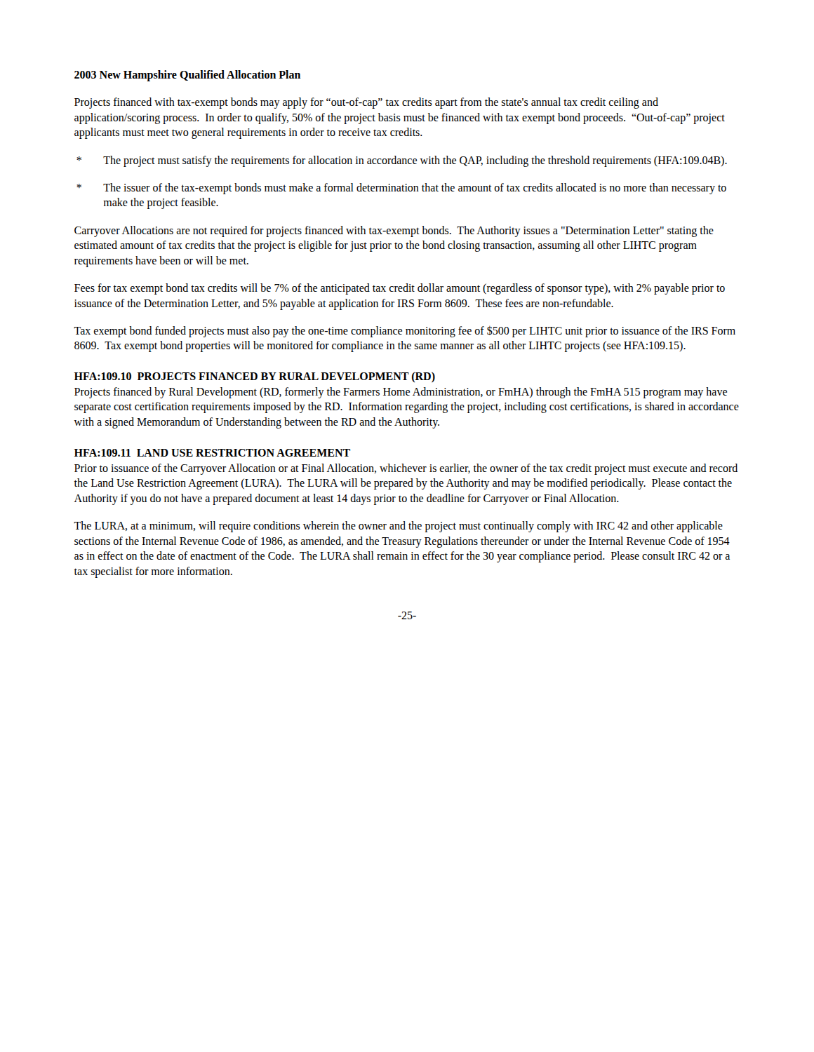2003 New Hampshire Qualified Allocation Plan
Projects financed with tax-exempt bonds may apply for “out-of-cap” tax credits apart from the state's annual tax credit ceiling and application/scoring process. In order to qualify, 50% of the project basis must be financed with tax exempt bond proceeds. “Out-of-cap” project applicants must meet two general requirements in order to receive tax credits.
The project must satisfy the requirements for allocation in accordance with the QAP, including the threshold requirements (HFA:109.04B).
The issuer of the tax-exempt bonds must make a formal determination that the amount of tax credits allocated is no more than necessary to make the project feasible.
Carryover Allocations are not required for projects financed with tax-exempt bonds. The Authority issues a "Determination Letter" stating the estimated amount of tax credits that the project is eligible for just prior to the bond closing transaction, assuming all other LIHTC program requirements have been or will be met.
Fees for tax exempt bond tax credits will be 7% of the anticipated tax credit dollar amount (regardless of sponsor type), with 2% payable prior to issuance of the Determination Letter, and 5% payable at application for IRS Form 8609. These fees are non-refundable.
Tax exempt bond funded projects must also pay the one-time compliance monitoring fee of $500 per LIHTC unit prior to issuance of the IRS Form 8609. Tax exempt bond properties will be monitored for compliance in the same manner as all other LIHTC projects (see HFA:109.15).
HFA:109.10 PROJECTS FINANCED BY RURAL DEVELOPMENT (RD)
Projects financed by Rural Development (RD, formerly the Farmers Home Administration, or FmHA) through the FmHA 515 program may have separate cost certification requirements imposed by the RD. Information regarding the project, including cost certifications, is shared in accordance with a signed Memorandum of Understanding between the RD and the Authority.
HFA:109.11 LAND USE RESTRICTION AGREEMENT
Prior to issuance of the Carryover Allocation or at Final Allocation, whichever is earlier, the owner of the tax credit project must execute and record the Land Use Restriction Agreement (LURA). The LURA will be prepared by the Authority and may be modified periodically. Please contact the Authority if you do not have a prepared document at least 14 days prior to the deadline for Carryover or Final Allocation.
The LURA, at a minimum, will require conditions wherein the owner and the project must continually comply with IRC 42 and other applicable sections of the Internal Revenue Code of 1986, as amended, and the Treasury Regulations thereunder or under the Internal Revenue Code of 1954 as in effect on the date of enactment of the Code. The LURA shall remain in effect for the 30 year compliance period. Please consult IRC 42 or a tax specialist for more information.
-25-